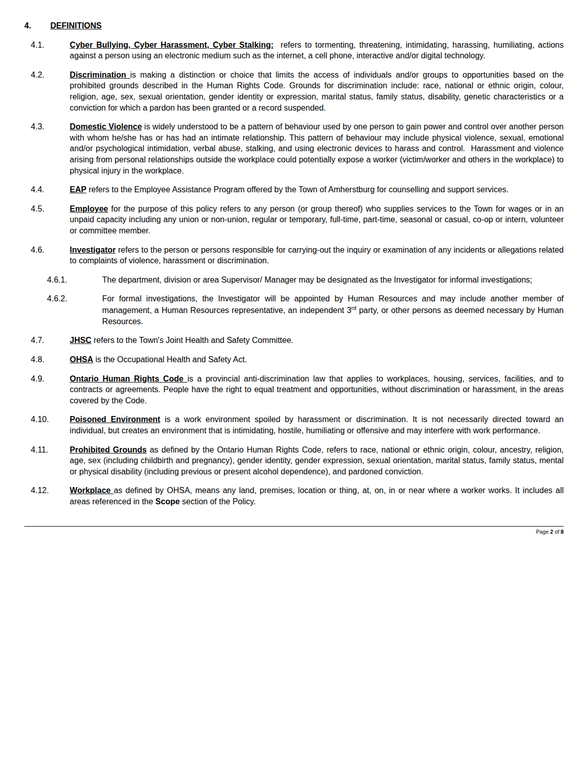4. DEFINITIONS
4.1. Cyber Bullying, Cyber Harassment, Cyber Stalking: refers to tormenting, threatening, intimidating, harassing, humiliating, actions against a person using an electronic medium such as the internet, a cell phone, interactive and/or digital technology.
4.2. Discrimination is making a distinction or choice that limits the access of individuals and/or groups to opportunities based on the prohibited grounds described in the Human Rights Code. Grounds for discrimination include: race, national or ethnic origin, colour, religion, age, sex, sexual orientation, gender identity or expression, marital status, family status, disability, genetic characteristics or a conviction for which a pardon has been granted or a record suspended.
4.3. Domestic Violence is widely understood to be a pattern of behaviour used by one person to gain power and control over another person with whom he/she has or has had an intimate relationship. This pattern of behaviour may include physical violence, sexual, emotional and/or psychological intimidation, verbal abuse, stalking, and using electronic devices to harass and control. Harassment and violence arising from personal relationships outside the workplace could potentially expose a worker (victim/worker and others in the workplace) to physical injury in the workplace.
4.4. EAP refers to the Employee Assistance Program offered by the Town of Amherstburg for counselling and support services.
4.5. Employee for the purpose of this policy refers to any person (or group thereof) who supplies services to the Town for wages or in an unpaid capacity including any union or non-union, regular or temporary, full-time, part-time, seasonal or casual, co-op or intern, volunteer or committee member.
4.6. Investigator refers to the person or persons responsible for carrying-out the inquiry or examination of any incidents or allegations related to complaints of violence, harassment or discrimination.
4.6.1. The department, division or area Supervisor/ Manager may be designated as the Investigator for informal investigations;
4.6.2. For formal investigations, the Investigator will be appointed by Human Resources and may include another member of management, a Human Resources representative, an independent 3rd party, or other persons as deemed necessary by Human Resources.
4.7. JHSC refers to the Town's Joint Health and Safety Committee.
4.8. OHSA is the Occupational Health and Safety Act.
4.9. Ontario Human Rights Code is a provincial anti-discrimination law that applies to workplaces, housing, services, facilities, and to contracts or agreements. People have the right to equal treatment and opportunities, without discrimination or harassment, in the areas covered by the Code.
4.10. Poisoned Environment is a work environment spoiled by harassment or discrimination. It is not necessarily directed toward an individual, but creates an environment that is intimidating, hostile, humiliating or offensive and may interfere with work performance.
4.11. Prohibited Grounds as defined by the Ontario Human Rights Code, refers to race, national or ethnic origin, colour, ancestry, religion, age, sex (including childbirth and pregnancy), gender identity, gender expression, sexual orientation, marital status, family status, mental or physical disability (including previous or present alcohol dependence), and pardoned conviction.
4.12. Workplace as defined by OHSA, means any land, premises, location or thing, at, on, in or near where a worker works. It includes all areas referenced in the Scope section of the Policy.
Page 2 of 8